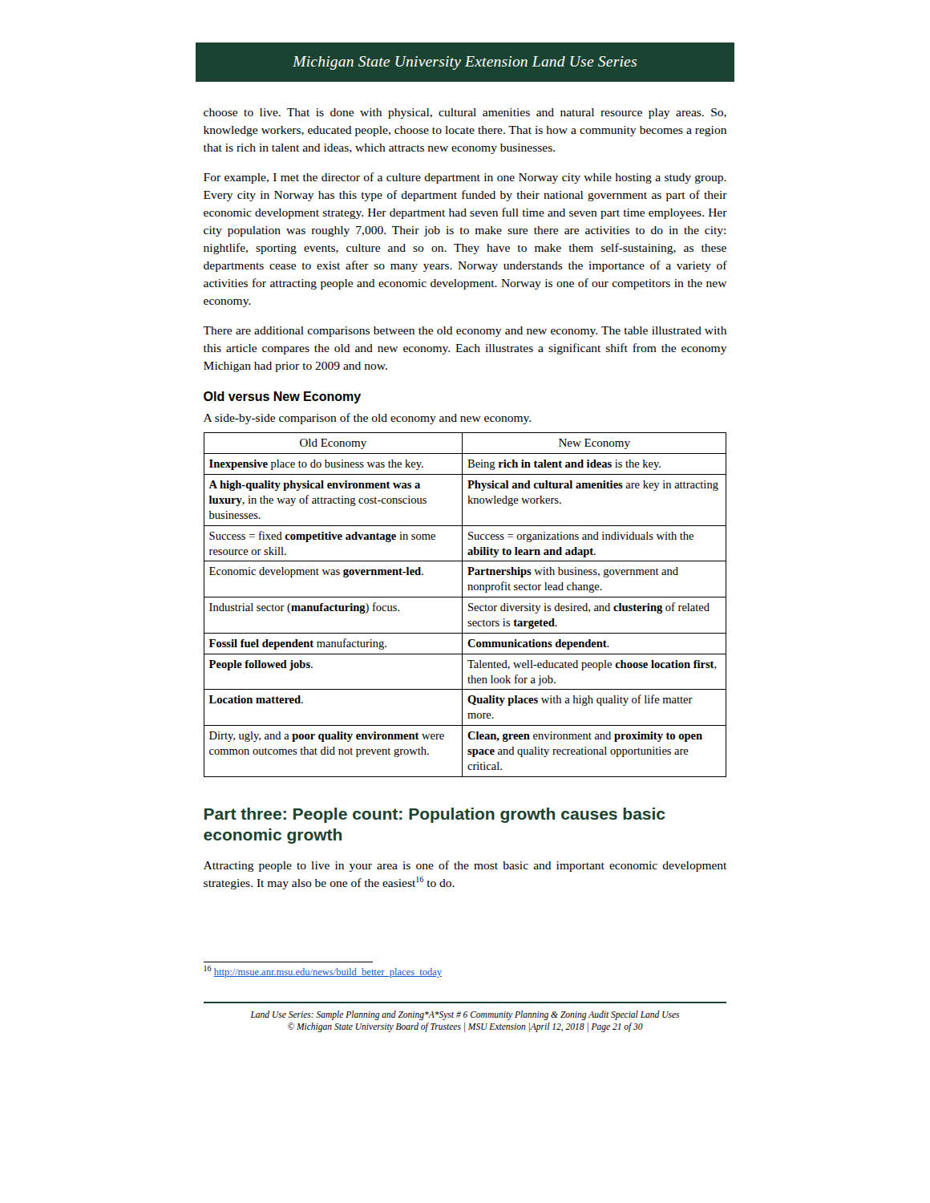Michigan State University Extension Land Use Series
choose to live. That is done with physical, cultural amenities and natural resource play areas. So, knowledge workers, educated people, choose to locate there. That is how a community becomes a region that is rich in talent and ideas, which attracts new economy businesses.
For example, I met the director of a culture department in one Norway city while hosting a study group. Every city in Norway has this type of department funded by their national government as part of their economic development strategy. Her department had seven full time and seven part time employees. Her city population was roughly 7,000. Their job is to make sure there are activities to do in the city: nightlife, sporting events, culture and so on. They have to make them self-sustaining, as these departments cease to exist after so many years. Norway understands the importance of a variety of activities for attracting people and economic development. Norway is one of our competitors in the new economy.
There are additional comparisons between the old economy and new economy. The table illustrated with this article compares the old and new economy. Each illustrates a significant shift from the economy Michigan had prior to 2009 and now.
Old versus New Economy
A side-by-side comparison of the old economy and new economy.
| Old Economy | New Economy |
| --- | --- |
| Inexpensive place to do business was the key. | Being rich in talent and ideas is the key. |
| A high-quality physical environment was a luxury , in the way of attracting cost-conscious businesses. | Physical and cultural amenities are key in attracting knowledge workers. |
| Success = fixed competitive advantage in some resource or skill. | Success = organizations and individuals with the ability to learn and adapt . |
| Economic development was government-led . | Partnerships with business, government and nonprofit sector lead change. |
| Industrial sector ( manufacturing ) focus. | Sector diversity is desired, and clustering of related sectors is targeted . |
| Fossil fuel dependent manufacturing. | Communications dependent . |
| People followed jobs . | Talented, well-educated people choose location first , then look for a job. |
| Location mattered . | Quality places with a high quality of life matter more. |
| Dirty, ugly, and a poor quality environment were common outcomes that did not prevent growth. | Clean, green environment and proximity to open space and quality recreational opportunities are critical. |
Part three: People count: Population growth causes basic economic growth
Attracting people to live in your area is one of the most basic and important economic development strategies. It may also be one of the easiest16 to do.
16 http://msue.anr.msu.edu/news/build_better_places_today
Land Use Series: Sample Planning and Zoning*A*Syst # 6 Community Planning & Zoning Audit Special Land Uses
© Michigan State University Board of Trustees | MSU Extension |April 12, 2018 | Page 21 of 30